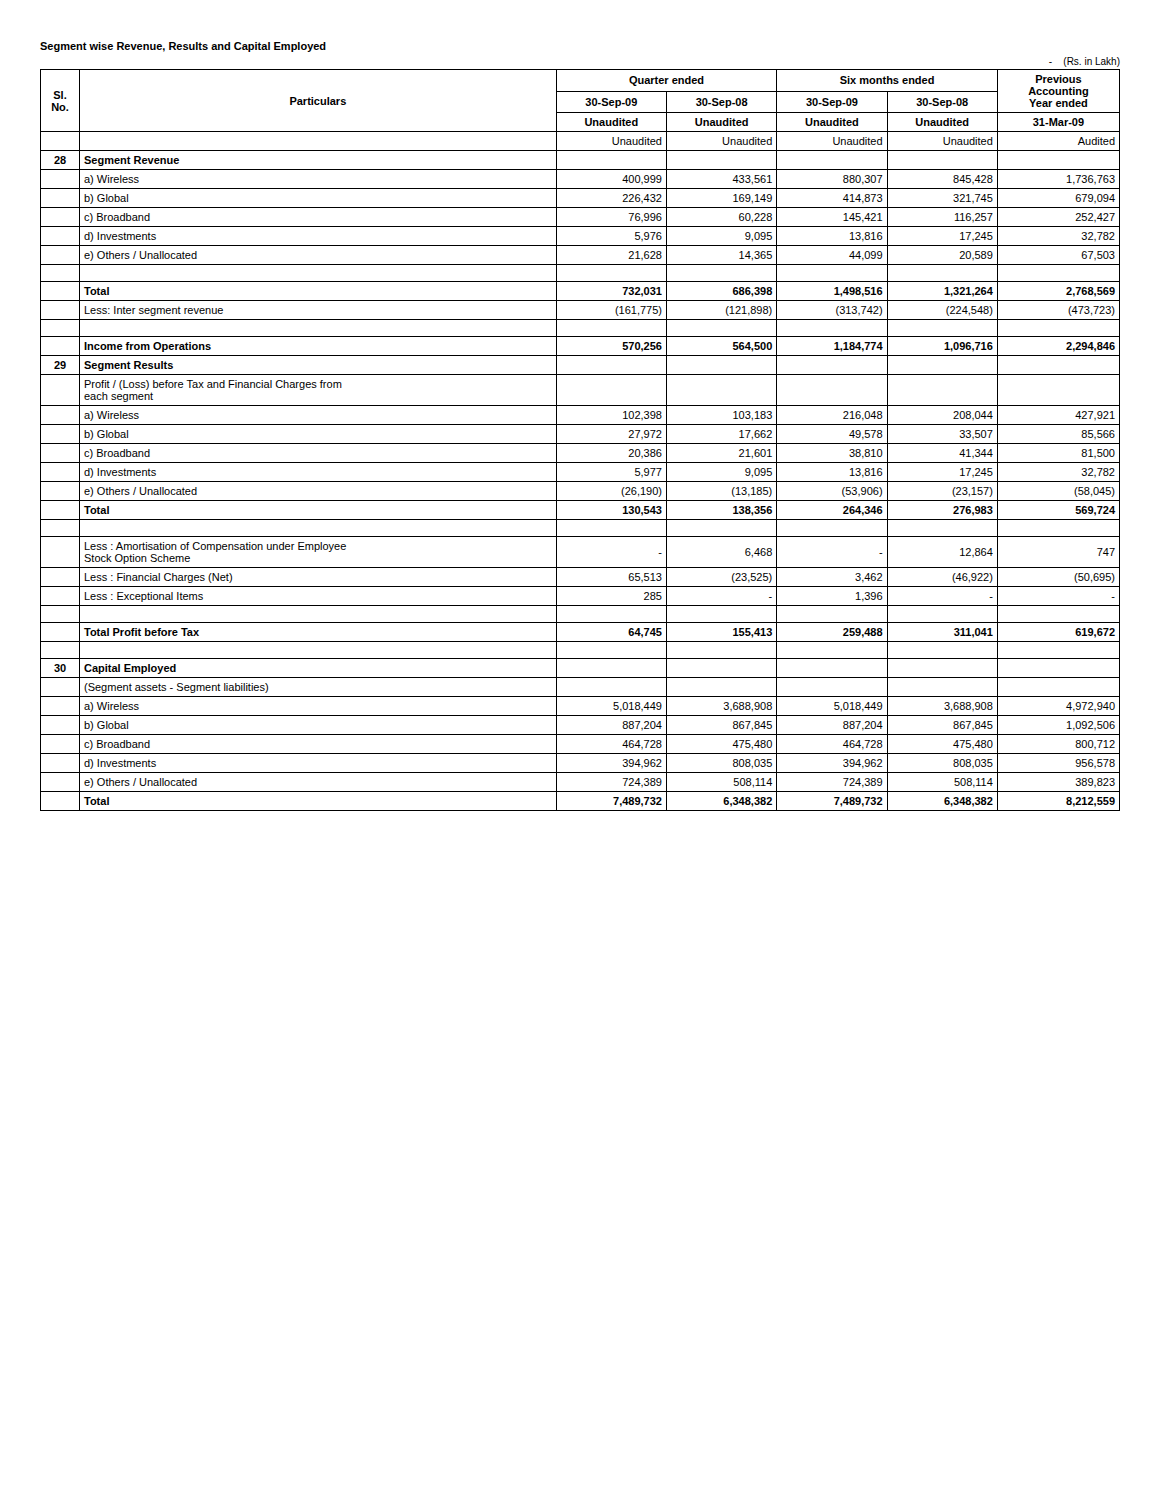Segment wise Revenue, Results and Capital Employed
- (Rs. in Lakh)
| Sl. No. | Particulars | Quarter ended | Six months ended | Previous Accounting Year ended |
| --- | --- | --- | --- | --- |
| 30-Sep-09 | 30-Sep-08 | 30-Sep-09 | 30-Sep-08 |
| Unaudited | Unaudited | Unaudited | Unaudited | 31-Mar-09 |
| | | Unaudited | Unaudited | Unaudited | Unaudited | Audited |
| 28 | Segment Revenue | | | | | |
| | a) Wireless | 400,999 | 433,561 | 880,307 | 845,428 | 1,736,763 |
| | b) Global | 226,432 | 169,149 | 414,873 | 321,745 | 679,094 |
| | c) Broadband | 76,996 | 60,228 | 145,421 | 116,257 | 252,427 |
| | d) Investments | 5,976 | 9,095 | 13,816 | 17,245 | 32,782 |
| | e) Others / Unallocated | 21,628 | 14,365 | 44,099 | 20,589 | 67,503 |
| | Total | 732,031 | 686,398 | 1,498,516 | 1,321,264 | 2,768,569 |
| | Less: Inter segment revenue | (161,775) | (121,898) | (313,742) | (224,548) | (473,723) |
| | Income from Operations | 570,256 | 564,500 | 1,184,774 | 1,096,716 | 2,294,846 |
| 29 | Segment Results | | | | | |
| | Profit / (Loss) before Tax and Financial Charges from each segment | | | | | |
| | a) Wireless | 102,398 | 103,183 | 216,048 | 208,044 | 427,921 |
| | b) Global | 27,972 | 17,662 | 49,578 | 33,507 | 85,566 |
| | c) Broadband | 20,386 | 21,601 | 38,810 | 41,344 | 81,500 |
| | d) Investments | 5,977 | 9,095 | 13,816 | 17,245 | 32,782 |
| | e) Others / Unallocated | (26,190) | (13,185) | (53,906) | (23,157) | (58,045) |
| | Total | 130,543 | 138,356 | 264,346 | 276,983 | 569,724 |
| | Less : Amortisation of Compensation under Employee Stock Option Scheme | - | 6,468 | - | 12,864 | 747 |
| | Less : Financial Charges (Net) | 65,513 | (23,525) | 3,462 | (46,922) | (50,695) |
| | Less : Exceptional Items | 285 | - | 1,396 | - | - |
| | Total Profit before Tax | 64,745 | 155,413 | 259,488 | 311,041 | 619,672 |
| 30 | Capital Employed | | | | | |
| | (Segment assets - Segment liabilities) | | | | | |
| | a) Wireless | 5,018,449 | 3,688,908 | 5,018,449 | 3,688,908 | 4,972,940 |
| | b) Global | 887,204 | 867,845 | 887,204 | 867,845 | 1,092,506 |
| | c) Broadband | 464,728 | 475,480 | 464,728 | 475,480 | 800,712 |
| | d) Investments | 394,962 | 808,035 | 394,962 | 808,035 | 956,578 |
| | e) Others / Unallocated | 724,389 | 508,114 | 724,389 | 508,114 | 389,823 |
| | Total | 7,489,732 | 6,348,382 | 7,489,732 | 6,348,382 | 8,212,559 |